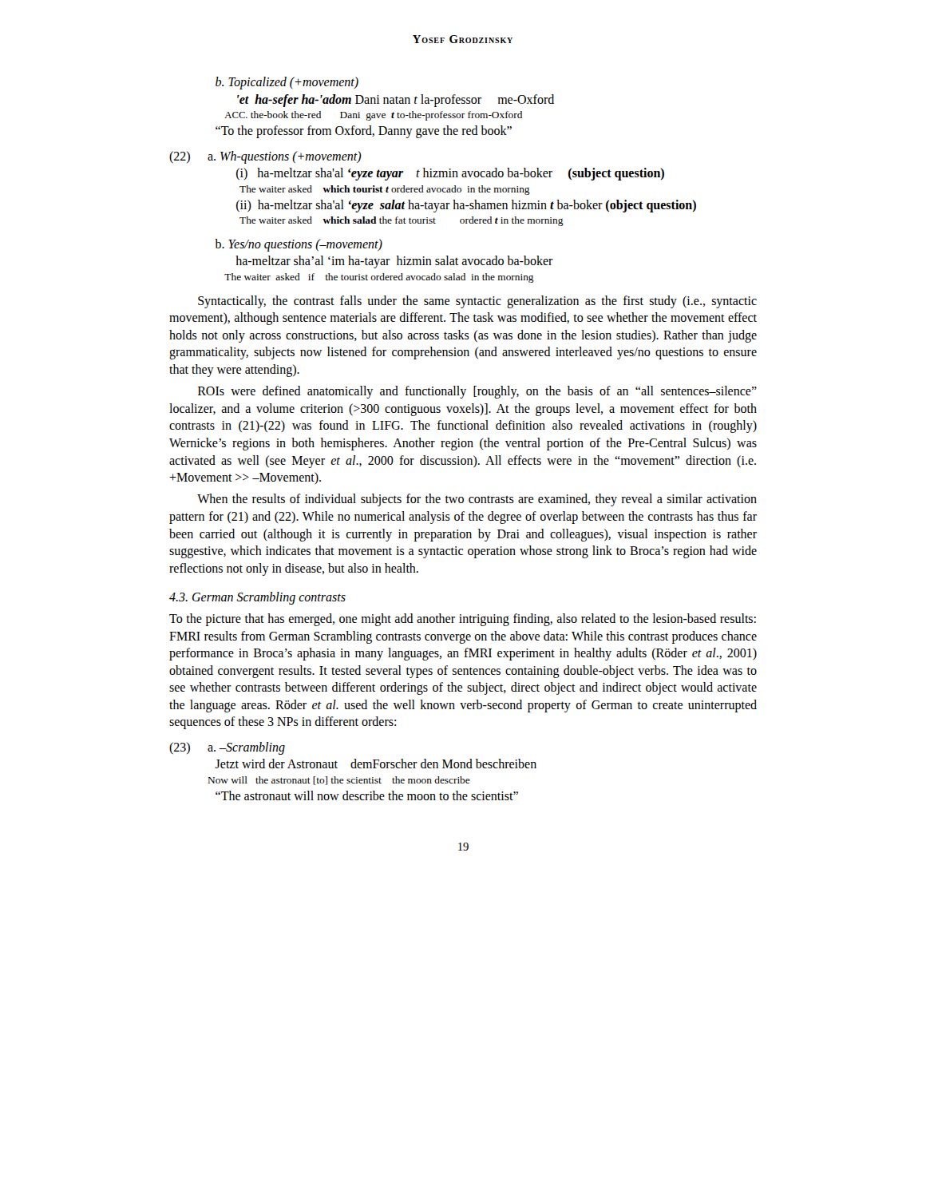Yosef Grodzinsky
b. Topicalized (+movement)
'et ha-sefer ha-'adom Dani natan t la-professor me-Oxford
ACC. the-book the-red Dani gave t to-the-professor from-Oxford
“To the professor from Oxford, Danny gave the red book”
(22) a. Wh-questions (+movement)
(i) ha-meltzar sha'al ‘eyze tayar t hizmin avocado ba-boker(subject question)
The waiter asked which tourist t ordered avocado in the morning
(ii) ha-meltzar sha'al ‘eyze salat ha-tayar ha-shamen hizmin t ba-boker (object question)
The waiter asked which salad the fat tourist ordered t in the morning
b. Yes/no questions (–movement)
ha-meltzar sha’al ‘im ha-tayar hizmin salat avocado ba-boker
The waiter asked if the tourist ordered avocado salad in the morning
Syntactically, the contrast falls under the same syntactic generalization as the first study (i.e., syntactic movement), although sentence materials are different. The task was modified, to see whether the movement effect holds not only across constructions, but also across tasks (as was done in the lesion studies). Rather than judge grammaticality, subjects now listened for comprehension (and answered interleaved yes/no questions to ensure that they were attending).
ROIs were defined anatomically and functionally [roughly, on the basis of an “all sentences–silence” localizer, and a volume criterion (>300 contiguous voxels)]. At the groups level, a movement effect for both contrasts in (21)-(22) was found in LIFG. The functional definition also revealed activations in (roughly) Wernicke’s regions in both hemispheres. Another region (the ventral portion of the Pre-Central Sulcus) was activated as well (see Meyer et al., 2000 for discussion). All effects were in the “movement” direction (i.e. +Movement >> –Movement).
When the results of individual subjects for the two contrasts are examined, they reveal a similar activation pattern for (21) and (22). While no numerical analysis of the degree of overlap between the contrasts has thus far been carried out (although it is currently in preparation by Drai and colleagues), visual inspection is rather suggestive, which indicates that movement is a syntactic operation whose strong link to Broca’s region had wide reflections not only in disease, but also in health.
4.3. German Scrambling contrasts
To the picture that has emerged, one might add another intriguing finding, also related to the lesion-based results: FMRI results from German Scrambling contrasts converge on the above data: While this contrast produces chance performance in Broca’s aphasia in many languages, an fMRI experiment in healthy adults (Röder et al., 2001) obtained convergent results. It tested several types of sentences containing double-object verbs. The idea was to see whether contrasts between different orderings of the subject, direct object and indirect object would activate the language areas. Röder et al. used the well known verb-second property of German to create uninterrupted sequences of these 3 NPs in different orders:
(23) a. –Scrambling
Jetzt wird der Astronaut demForscher den Mond beschreiben
Now will the astronaut [to] the scientist the moon describe
“The astronaut will now describe the moon to the scientist”
19